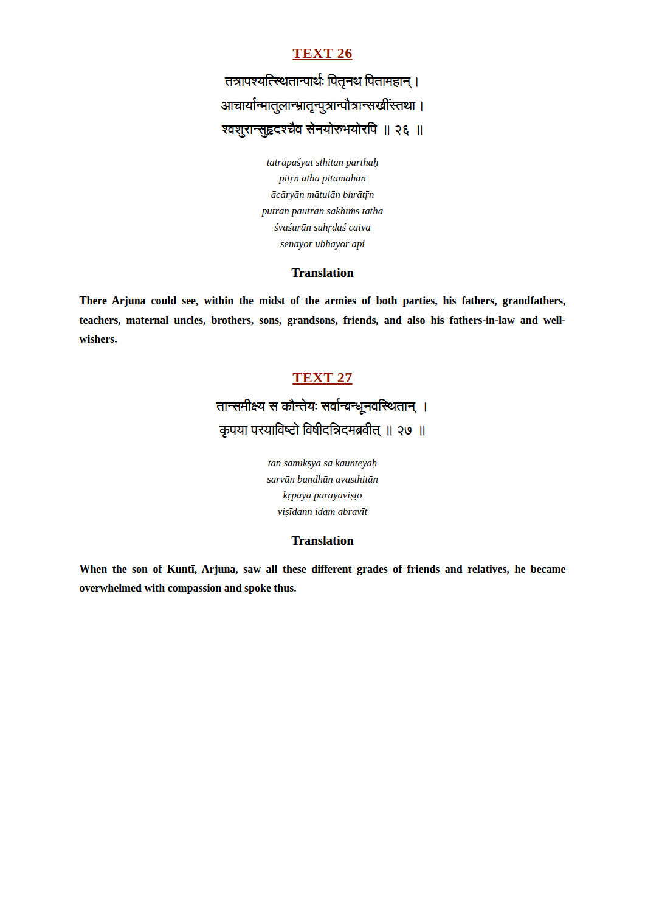TEXT 26
तत्रापश्यत्स्थितान्पार्थः पितृनथ पितामहान्।
आचार्यान्मातुलान्भ्रातृन्पुत्रान्पौत्रान्सखींस्तथा।
श्वशुरान्सुहृदश्चैव सेनयोरुभयोरपि ॥ २६ ॥
tatrāpaśyat sthitān pārthaḥ
pitṝn atha pitāmahān
ācāryān mātulān bhrātṝn
putrān pautrān sakhīṁs tathā
śvaśurān suhṛdaś caiva
senayor ubhayor api
Translation
There Arjuna could see, within the midst of the armies of both parties, his fathers, grandfathers, teachers, maternal uncles, brothers, sons, grandsons, friends, and also his fathers-in-law and well-wishers.
TEXT 27
तान्समीक्ष्य स कौन्तेयः सर्वान्बन्धूनवस्थितान् ।
कृपया परयाविष्टो विषीदन्निदमब्रवीत् ॥ २७ ॥
tān samīkṣya sa kaunteyaḥ
sarvān bandhūn avasthitān
kṛpayā parayāviṣṭo
viṣīdann idam abravīt
Translation
When the son of Kuntī, Arjuna, saw all these different grades of friends and relatives, he became overwhelmed with compassion and spoke thus.